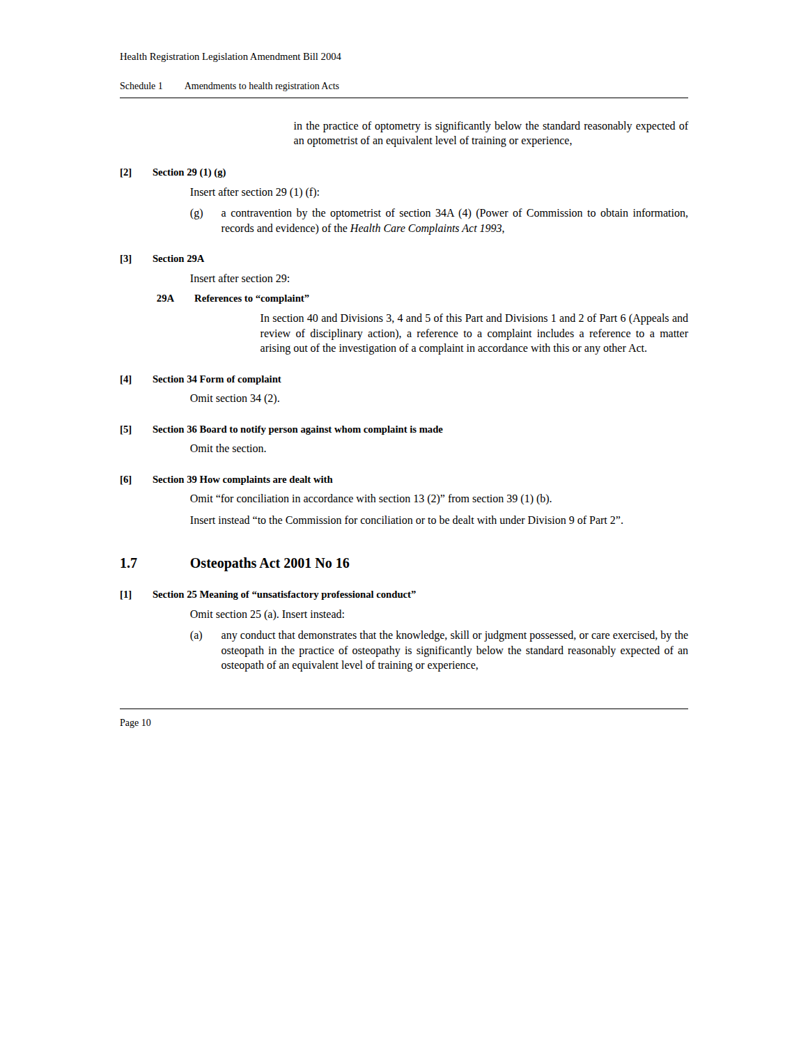Health Registration Legislation Amendment Bill 2004
Schedule 1 Amendments to health registration Acts
in the practice of optometry is significantly below the standard reasonably expected of an optometrist of an equivalent level of training or experience,
[2] Section 29 (1) (g)
Insert after section 29 (1) (f):
(g) a contravention by the optometrist of section 34A (4) (Power of Commission to obtain information, records and evidence) of the Health Care Complaints Act 1993,
[3] Section 29A
Insert after section 29:
29A References to “complaint”
In section 40 and Divisions 3, 4 and 5 of this Part and Divisions 1 and 2 of Part 6 (Appeals and review of disciplinary action), a reference to a complaint includes a reference to a matter arising out of the investigation of a complaint in accordance with this or any other Act.
[4] Section 34 Form of complaint
Omit section 34 (2).
[5] Section 36 Board to notify person against whom complaint is made
Omit the section.
[6] Section 39 How complaints are dealt with
Omit “for conciliation in accordance with section 13 (2)” from section 39 (1) (b).
Insert instead “to the Commission for conciliation or to be dealt with under Division 9 of Part 2”.
1.7 Osteopaths Act 2001 No 16
[1] Section 25 Meaning of “unsatisfactory professional conduct”
Omit section 25 (a). Insert instead:
(a) any conduct that demonstrates that the knowledge, skill or judgment possessed, or care exercised, by the osteopath in the practice of osteopathy is significantly below the standard reasonably expected of an osteopath of an equivalent level of training or experience,
Page 10